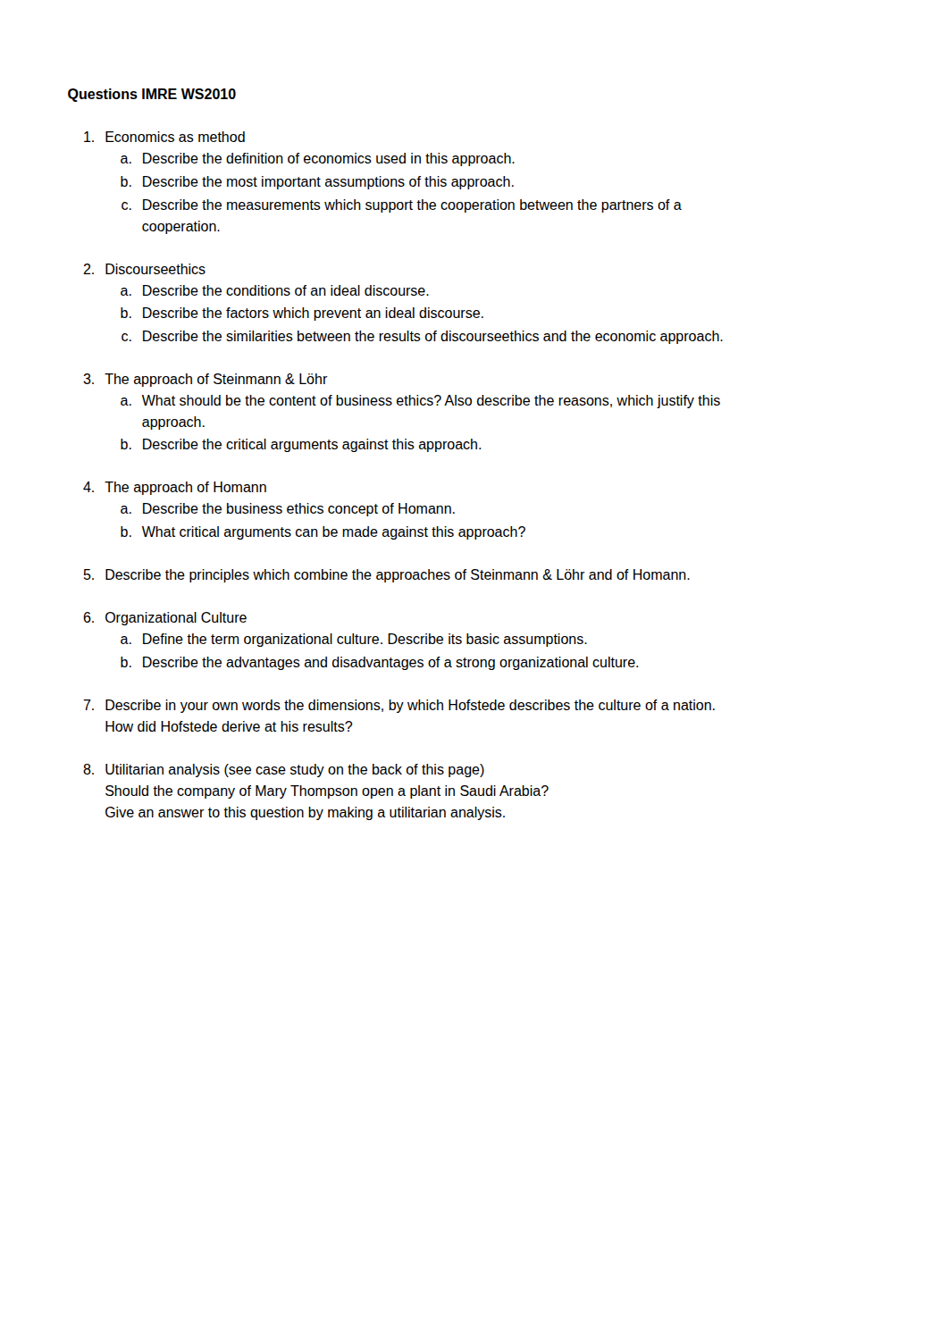Questions IMRE WS2010
Economics as method
Describe the definition of economics used in this approach.
Describe the most important assumptions of this approach.
Describe the measurements which support the cooperation between the partners of a cooperation.
Discourseethics
Describe the conditions of an ideal discourse.
Describe the factors which prevent an ideal discourse.
Describe the similarities between the results of discourseethics and the economic approach.
The approach of Steinmann & Löhr
What should be the content of business ethics? Also describe the reasons, which justify this approach.
Describe the critical arguments against this approach.
The approach of Homann
Describe the business ethics concept of Homann.
What critical arguments can be made against this approach?
Describe the principles which combine the approaches of Steinmann & Löhr and of Homann.
Organizational Culture
Define the term organizational culture. Describe its basic assumptions.
Describe the advantages and disadvantages of a strong organizational culture.
Describe in your own words the dimensions, by which Hofstede describes the culture of a nation.
How did Hofstede derive at his results?
Utilitarian analysis (see case study on the back of this page)
Should the company of Mary Thompson open a plant in Saudi Arabia?
Give an answer to this question by making a utilitarian analysis.